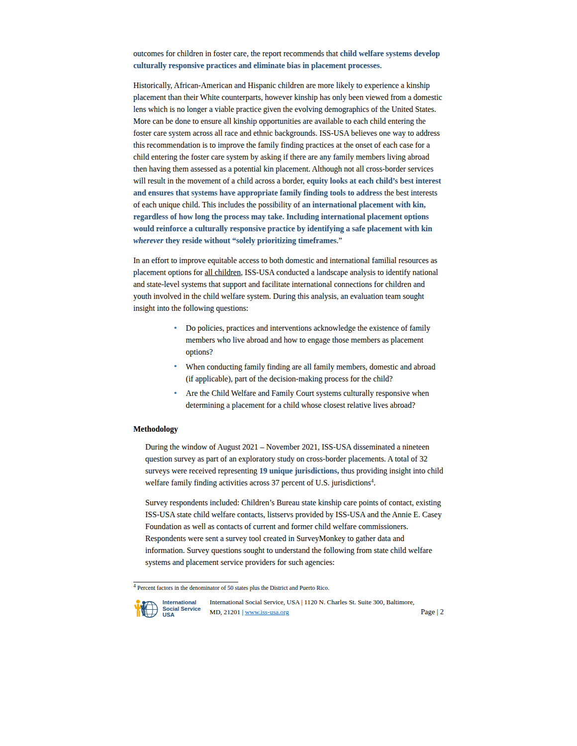outcomes for children in foster care, the report recommends that child welfare systems develop culturally responsive practices and eliminate bias in placement processes.
Historically, African-American and Hispanic children are more likely to experience a kinship placement than their White counterparts, however kinship has only been viewed from a domestic lens which is no longer a viable practice given the evolving demographics of the United States. More can be done to ensure all kinship opportunities are available to each child entering the foster care system across all race and ethnic backgrounds. ISS-USA believes one way to address this recommendation is to improve the family finding practices at the onset of each case for a child entering the foster care system by asking if there are any family members living abroad then having them assessed as a potential kin placement. Although not all cross-border services will result in the movement of a child across a border, equity looks at each child’s best interest and ensures that systems have appropriate family finding tools to address the best interests of each unique child. This includes the possibility of an international placement with kin, regardless of how long the process may take. Including international placement options would reinforce a culturally responsive practice by identifying a safe placement with kin wherever they reside without “solely prioritizing timeframes.”
In an effort to improve equitable access to both domestic and international familial resources as placement options for all children, ISS-USA conducted a landscape analysis to identify national and state-level systems that support and facilitate international connections for children and youth involved in the child welfare system. During this analysis, an evaluation team sought insight into the following questions:
Do policies, practices and interventions acknowledge the existence of family members who live abroad and how to engage those members as placement options?
When conducting family finding are all family members, domestic and abroad (if applicable), part of the decision-making process for the child?
Are the Child Welfare and Family Court systems culturally responsive when determining a placement for a child whose closest relative lives abroad?
Methodology
During the window of August 2021 – November 2021, ISS-USA disseminated a nineteen question survey as part of an exploratory study on cross-border placements. A total of 32 surveys were received representing 19 unique jurisdictions, thus providing insight into child welfare family finding activities across 37 percent of U.S. jurisdictions4.
Survey respondents included: Children’s Bureau state kinship care points of contact, existing ISS-USA state child welfare contacts, listservs provided by ISS-USA and the Annie E. Casey Foundation as well as contacts of current and former child welfare commissioners. Respondents were sent a survey tool created in SurveyMonkey to gather data and information. Survey questions sought to understand the following from state child welfare systems and placement service providers for such agencies:
4 Percent factors in the denominator of 50 states plus the District and Puerto Rico.
International
Social Service
USA
International Social Service, USA | 1120 N. Charles St. Suite 300, Baltimore, MD, 21201 | www.iss-usa.org
Page | 2